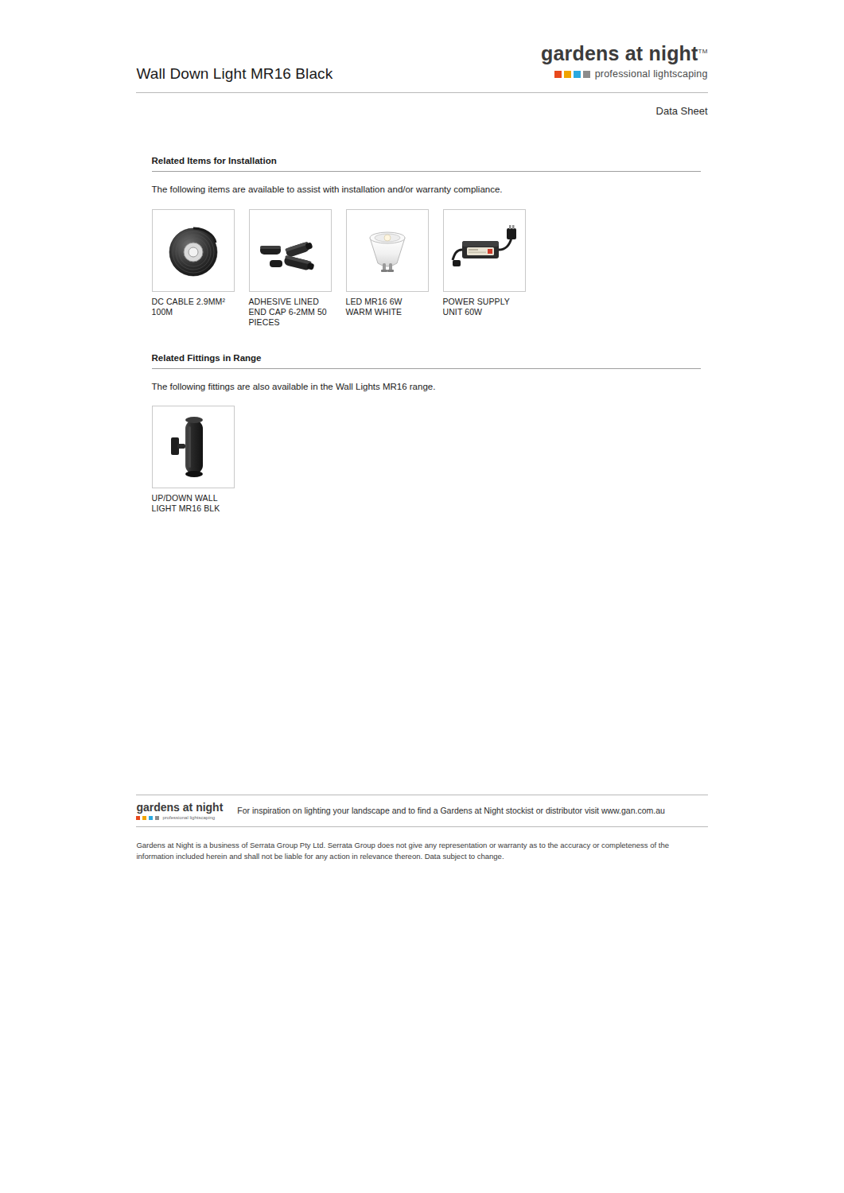Wall Down Light MR16 Black
gardens at nightTM
professional lightscaping
Data Sheet
Related Items for Installation
The following items are available to assist with installation and/or warranty compliance.
DC CABLE 2.9MM² 100M
ADHESIVE LINED END CAP 6-2MM 50 PIECES
LED MR16 6W WARM WHITE
POWER SUPPLY UNIT 60W
Related Fittings in Range
The following fittings are also available in the Wall Lights MR16 range.
UP/DOWN WALL LIGHT MR16 BLK
gardens at night
professional lightscaping
For inspiration on lighting your landscape and to find a Gardens at Night stockist or distributor visit www.gan.com.au
Gardens at Night is a business of Serrata Group Pty Ltd. Serrata Group does not give any representation or warranty as to the accuracy or completeness of the information included herein and shall not be liable for any action in relevance thereon. Data subject to change.